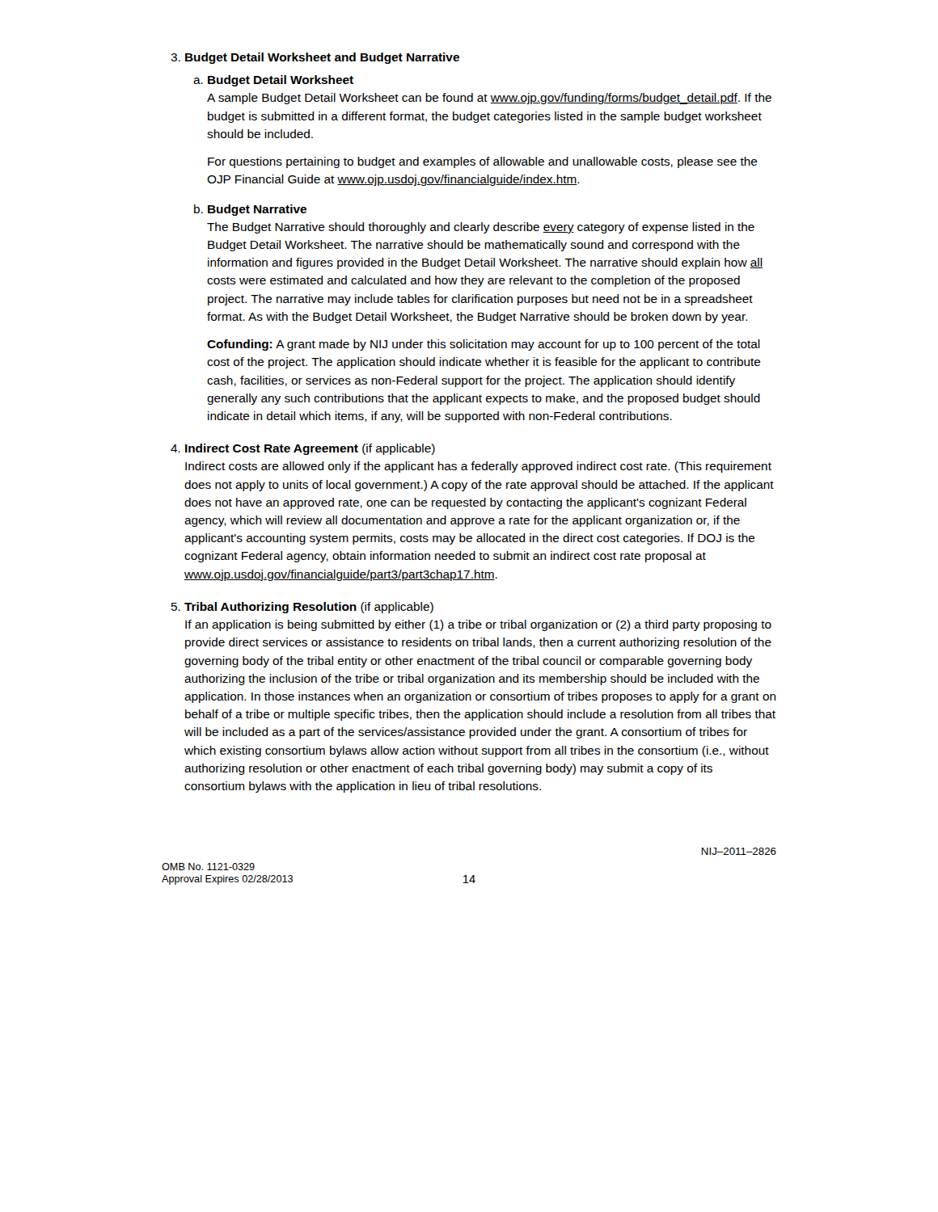Budget Detail Worksheet and Budget Narrative
Budget Detail Worksheet
A sample Budget Detail Worksheet can be found at www.ojp.gov/funding/forms/budget_detail.pdf. If the budget is submitted in a different format, the budget categories listed in the sample budget worksheet should be included.
For questions pertaining to budget and examples of allowable and unallowable costs, please see the OJP Financial Guide at www.ojp.usdoj.gov/financialguide/index.htm.
Budget Narrative
The Budget Narrative should thoroughly and clearly describe every category of expense listed in the Budget Detail Worksheet. The narrative should be mathematically sound and correspond with the information and figures provided in the Budget Detail Worksheet. The narrative should explain how all costs were estimated and calculated and how they are relevant to the completion of the proposed project. The narrative may include tables for clarification purposes but need not be in a spreadsheet format. As with the Budget Detail Worksheet, the Budget Narrative should be broken down by year.
Cofunding: A grant made by NIJ under this solicitation may account for up to 100 percent of the total cost of the project. The application should indicate whether it is feasible for the applicant to contribute cash, facilities, or services as non-Federal support for the project. The application should identify generally any such contributions that the applicant expects to make, and the proposed budget should indicate in detail which items, if any, will be supported with non-Federal contributions.
Indirect Cost Rate Agreement (if applicable)
Indirect costs are allowed only if the applicant has a federally approved indirect cost rate. (This requirement does not apply to units of local government.) A copy of the rate approval should be attached. If the applicant does not have an approved rate, one can be requested by contacting the applicant's cognizant Federal agency, which will review all documentation and approve a rate for the applicant organization or, if the applicant's accounting system permits, costs may be allocated in the direct cost categories. If DOJ is the cognizant Federal agency, obtain information needed to submit an indirect cost rate proposal at www.ojp.usdoj.gov/financialguide/part3/part3chap17.htm.
Tribal Authorizing Resolution (if applicable)
If an application is being submitted by either (1) a tribe or tribal organization or (2) a third party proposing to provide direct services or assistance to residents on tribal lands, then a current authorizing resolution of the governing body of the tribal entity or other enactment of the tribal council or comparable governing body authorizing the inclusion of the tribe or tribal organization and its membership should be included with the application. In those instances when an organization or consortium of tribes proposes to apply for a grant on behalf of a tribe or multiple specific tribes, then the application should include a resolution from all tribes that will be included as a part of the services/assistance provided under the grant. A consortium of tribes for which existing consortium bylaws allow action without support from all tribes in the consortium (i.e., without authorizing resolution or other enactment of each tribal governing body) may submit a copy of its consortium bylaws with the application in lieu of tribal resolutions.
NIJ–2011–2826
OMB No. 1121-0329
Approval Expires 02/28/2013
14